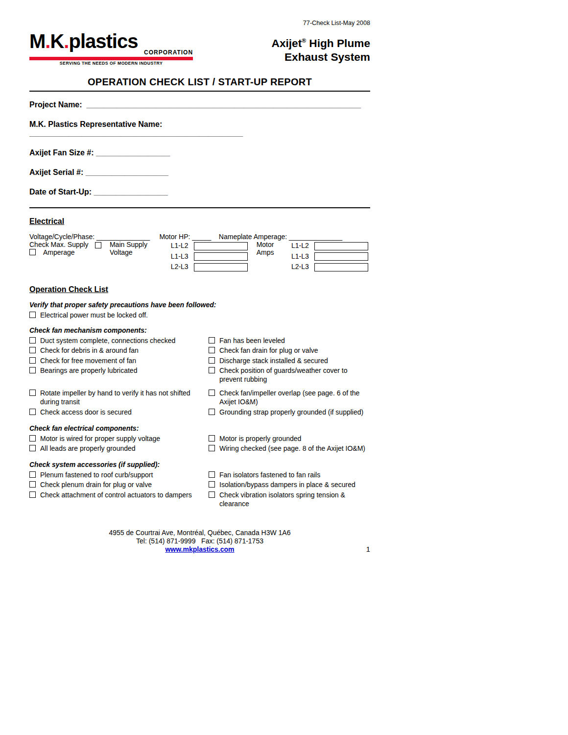77-Check List-May 2008
M. K. plastics
CORPORATION
SERVING THE NEEDS OF MODERN INDUSTRY
Axijet® High Plume
Exhaust System
OPERATION CHECK LIST / START-UP REPORT
Project Name: _______________________________________________________________
M.K. Plastics Representative Name: _________________________________________________
Axijet Fan Size #: _________________
Axijet Serial #: ___________________
Date of Start-Up: _________________
Electrical
Voltage/Cycle/Phase: ______________ Motor HP: _____ Nameplate Amperage: ______________
| Check Max. Supply Amperage | | Main Supply Voltage | L1-L2 L1-L3 L2-L3 | | Motor Amps | L1-L2 L1-L3 L2-L3 | |
Operation Check List
Verify that proper safety precautions have been followed:
Electrical power must be locked off.
Check fan mechanism components:
| Duct system complete, connections checked Check for debris in & around fan Check for free movement of fan Bearings are properly lubricated | Fan has been leveled Check fan drain for plug or valve Discharge stack installed & secured Check position of guards/weather cover to prevent rubbing |
| Rotate impeller by hand to verify it has not shifted during transit Check access door is secured | Check fan/impeller overlap (see page. 6 of the Axijet IO&M) Grounding strap properly grounded (if supplied) |
Check fan electrical components:
| Motor is wired for proper supply voltage All leads are properly grounded | Motor is properly grounded Wiring checked (see page. 8 of the Axijet IO&M) |
Check system accessories (if supplied):
| Plenum fastened to roof curb/support Check plenum drain for plug or valve Check attachment of control actuators to dampers | Fan isolators fastened to fan rails Isolation/bypass dampers in place & secured Check vibration isolators spring tension & clearance |
4955 de Courtrai Ave, Montréal, Québec, Canada H3W 1A6
Tel: (514) 871-9999 Fax: (514) 871-1753
www.mkplastics.com
1